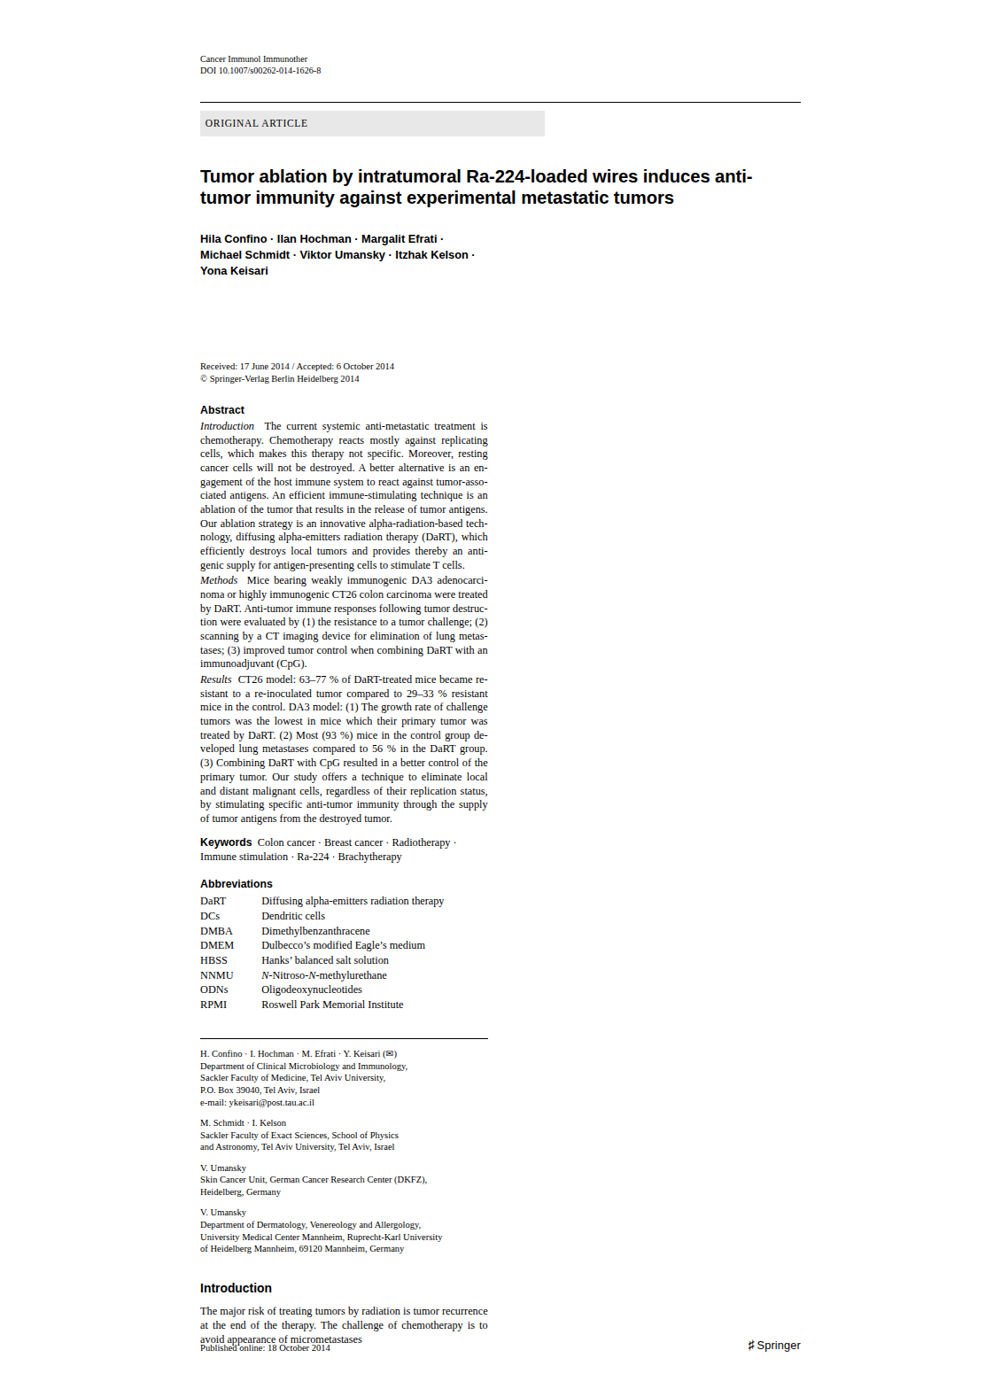Cancer Immunol Immunother
DOI 10.1007/s00262-014-1626-8
Original Article
Tumor ablation by intratumoral Ra-224-loaded wires induces anti-tumor immunity against experimental metastatic tumors
Hila Confino · Ilan Hochman · Margalit Efrati ·
Michael Schmidt · Viktor Umansky · Itzhak Kelson ·
Yona Keisari
Received: 17 June 2014 / Accepted: 6 October 2014
© Springer-Verlag Berlin Heidelberg 2014
Abstract
Introduction The current systemic anti-metastatic treatment is chemotherapy. Chemotherapy reacts mostly against replicating cells, which makes this therapy not specific. Moreover, resting cancer cells will not be destroyed. A better alternative is an engagement of the host immune system to react against tumor-associated antigens. An efficient immune-stimulating technique is an ablation of the tumor that results in the release of tumor antigens. Our ablation strategy is an innovative alpha-radiation-based technology, diffusing alpha-emitters radiation therapy (DaRT), which efficiently destroys local tumors and provides thereby an antigenic supply for antigen-presenting cells to stimulate T cells.
Methods Mice bearing weakly immunogenic DA3 adenocarcinoma or highly immunogenic CT26 colon carcinoma were treated by DaRT. Anti-tumor immune responses following tumor destruction were evaluated by (1) the resistance to a tumor challenge; (2) scanning by a CT imaging device for elimination of lung metastases; (3) improved tumor control when combining DaRT with an immunoadjuvant (CpG).
Results CT26 model: 63–77 % of DaRT-treated mice became resistant to a re-inoculated tumor compared to 29–33 % resistant mice in the control. DA3 model: (1) The growth rate of challenge tumors was the lowest in mice which their primary tumor was treated by DaRT. (2) Most (93 %) mice in the control group developed lung metastases compared to 56 % in the DaRT group. (3) Combining DaRT with CpG resulted in a better control of the primary tumor. Our study offers a technique to eliminate local and distant malignant cells, regardless of their replication status, by stimulating specific anti-tumor immunity through the supply of tumor antigens from the destroyed tumor.
Keywords Colon cancer · Breast cancer · Radiotherapy · Immune stimulation · Ra-224 · Brachytherapy
Abbreviations
| DaRT | Diffusing alpha-emitters radiation therapy |
| DCs | Dendritic cells |
| DMBA | Dimethylbenzanthracene |
| DMEM | Dulbecco’s modified Eagle’s medium |
| HBSS | Hanks’ balanced salt solution |
| NNMU | N -Nitroso- N -methylurethane |
| ODNs | Oligodeoxynucleotides |
| RPMI | Roswell Park Memorial Institute |
H. Confino · I. Hochman · M. Efrati · Y. Keisari (✉)
Department of Clinical Microbiology and Immunology,
Sackler Faculty of Medicine, Tel Aviv University,
P.O. Box 39040, Tel Aviv, Israel
e-mail: ykeisari@post.tau.ac.il
M. Schmidt · I. Kelson
Sackler Faculty of Exact Sciences, School of Physics
and Astronomy, Tel Aviv University, Tel Aviv, Israel
V. Umansky
Skin Cancer Unit, German Cancer Research Center (DKFZ),
Heidelberg, Germany
V. Umansky
Department of Dermatology, Venereology and Allergology,
University Medical Center Mannheim, Ruprecht-Karl University
of Heidelberg Mannheim, 69120 Mannheim, Germany
Introduction
The major risk of treating tumors by radiation is tumor recurrence at the end of the therapy. The challenge of chemotherapy is to avoid appearance of micrometastases
Published online: 18 October 2014
♯Springer